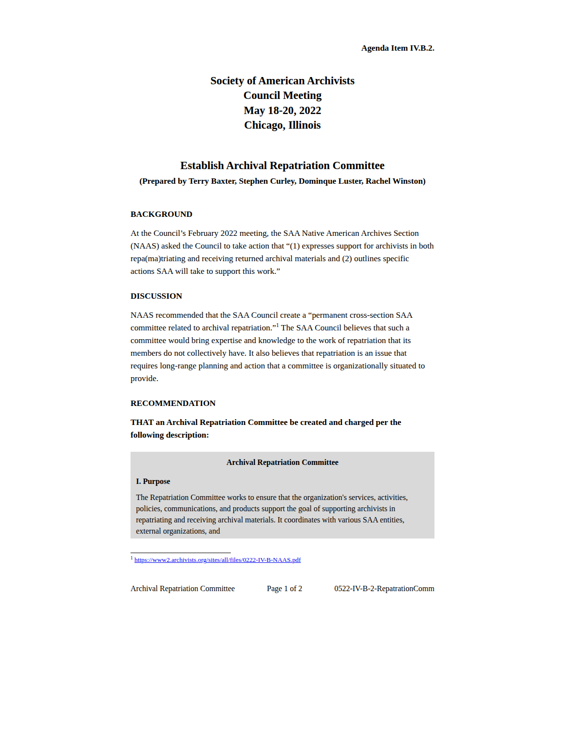Agenda Item IV.B.2.
Society of American Archivists
Council Meeting
May 18-20, 2022
Chicago, Illinois
Establish Archival Repatriation Committee
(Prepared by Terry Baxter, Stephen Curley, Dominque Luster, Rachel Winston)
BACKGROUND
At the Council’s February 2022 meeting, the SAA Native American Archives Section (NAAS) asked the Council to take action that “(1) expresses support for archivists in both repa(ma)triating and receiving returned archival materials and (2) outlines specific actions SAA will take to support this work.”
DISCUSSION
NAAS recommended that the SAA Council create a “permanent cross-section SAA committee related to archival repatriation.”1 The SAA Council believes that such a committee would bring expertise and knowledge to the work of repatriation that its members do not collectively have. It also believes that repatriation is an issue that requires long-range planning and action that a committee is organizationally situated to provide.
RECOMMENDATION
THAT an Archival Repatriation Committee be created and charged per the following description:
Archival Repatriation Committee
I. Purpose
The Repatriation Committee works to ensure that the organization's services, activities, policies, communications, and products support the goal of supporting archivists in repatriating and receiving archival materials. It coordinates with various SAA entities, external organizations, and
1 https://www2.archivists.org/sites/all/files/0222-IV-B-NAAS.pdf
Archival Repatriation Committee
Page 1 of 2
0522-IV-B-2-RepatrationComm